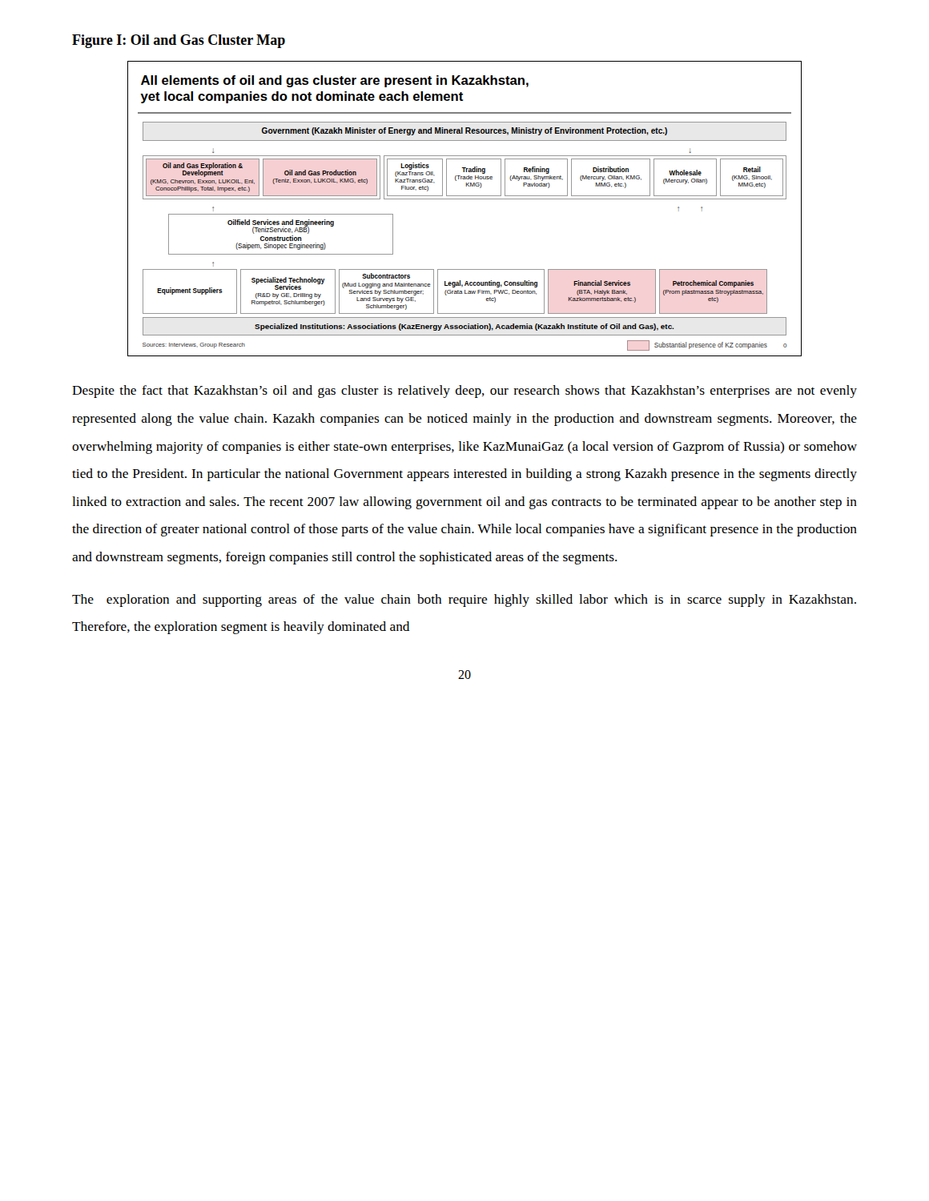Figure I: Oil and Gas Cluster Map
All elements of oil and gas cluster are present in Kazakhstan,
yet local companies do not dominate each element
Government (Kazakh Minister of Energy and Mineral Resources, Ministry of Environment Protection, etc.)
↓
↓
Oil and Gas Exploration & Development(KMG, Chevron, Exxon, LUKOIL, Eni, ConocoPhillips, Total, Impex, etc.)
Oil and Gas Production(Teniz, Exxon, LUKOIL, KMG, etc)
Logistics(KazTrans Oil, KazTransGaz, Fluor, etc)
Trading(Trade House KMG)
Refining(Atyrau, Shymkent, Pavlodar)
Distribution(Mercury, Oilan, KMG, MMG, etc.)
Wholesale(Mercury, Oilan)
Retail(KMG, Sinooil, MMG,etc)
↑
↑ ↑
Oilfield Services and Engineering(TenizService, ABB)Construction(Saipem, Sinopec Engineering)
↑
Equipment Suppliers
Specialized Technology Services(R&D by GE, Drilling by Rompetrol, Schlumberger)
Subcontractors(Mud Logging and Maintenance Services by Schlumberger; Land Surveys by GE, Schlumberger)
Legal, Accounting, Consulting(Grata Law Firm, PWC, Deonton, etc)
Financial Services(BTA, Halyk Bank, Kazkommertsbank, etc.)
Petrochemical Companies(Prom plastmassa Stroyplastmassa, etc)
Specialized Institutions: Associations (KazEnergy Association), Academia (Kazakh Institute of Oil and Gas), etc.
Sources: Interviews, Group Research
Substantial presence of KZ companies 0
Despite the fact that Kazakhstan’s oil and gas cluster is relatively deep, our research shows that Kazakhstan’s enterprises are not evenly represented along the value chain. Kazakh companies can be noticed mainly in the production and downstream segments. Moreover, the overwhelming majority of companies is either state-own enterprises, like KazMunaiGaz (a local version of Gazprom of Russia) or somehow tied to the President. In particular the national Government appears interested in building a strong Kazakh presence in the segments directly linked to extraction and sales. The recent 2007 law allowing government oil and gas contracts to be terminated appear to be another step in the direction of greater national control of those parts of the value chain. While local companies have a significant presence in the production and downstream segments, foreign companies still control the sophisticated areas of the segments.
The exploration and supporting areas of the value chain both require highly skilled labor which is in scarce supply in Kazakhstan. Therefore, the exploration segment is heavily dominated and
20